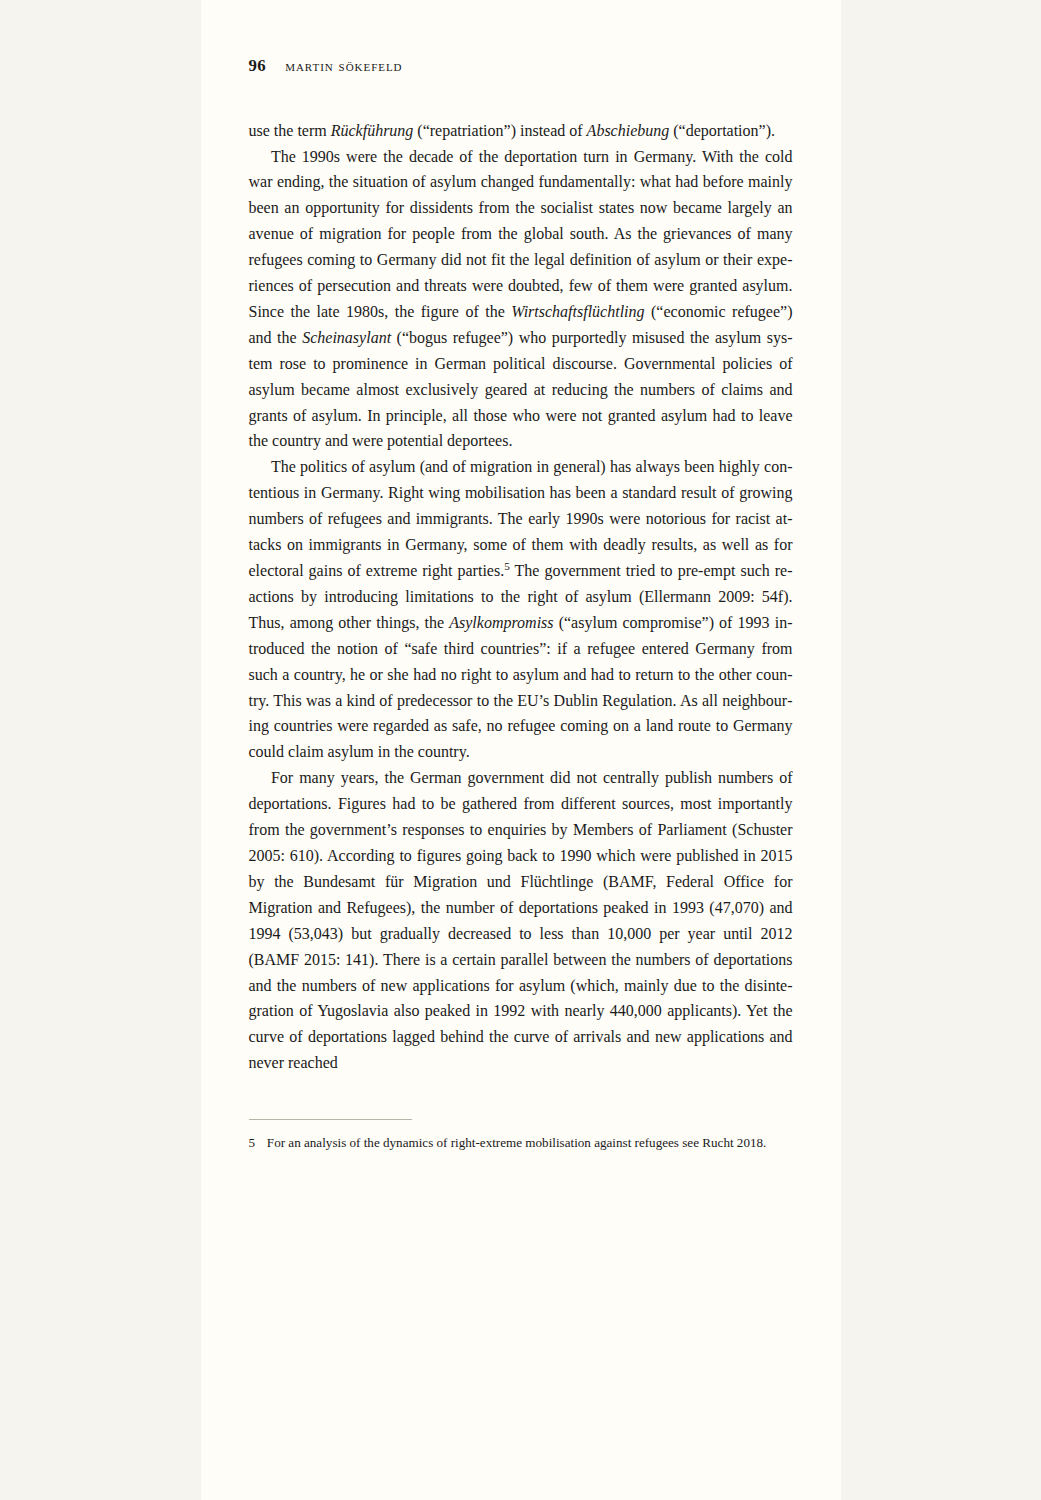96 Martin Sökefeld
use the term Rückführung (“repatriation”) instead of Abschiebung (“deportation”).
The 1990s were the decade of the deportation turn in Germany. With the cold war ending, the situation of asylum changed fundamentally: what had before mainly been an opportunity for dissidents from the socialist states now became largely an avenue of migration for people from the global south. As the grievances of many refugees coming to Germany did not fit the legal definition of asylum or their experiences of persecution and threats were doubted, few of them were granted asylum. Since the late 1980s, the figure of the Wirtschaftsflüchtling (“economic refugee”) and the Scheinasylant (“bogus refugee”) who purportedly misused the asylum system rose to prominence in German political discourse. Governmental policies of asylum became almost exclusively geared at reducing the numbers of claims and grants of asylum. In principle, all those who were not granted asylum had to leave the country and were potential deportees.
The politics of asylum (and of migration in general) has always been highly contentious in Germany. Right wing mobilisation has been a standard result of growing numbers of refugees and immigrants. The early 1990s were notorious for racist attacks on immigrants in Germany, some of them with deadly results, as well as for electoral gains of extreme right parties.5 The government tried to pre-empt such reactions by introducing limitations to the right of asylum (Ellermann 2009: 54f). Thus, among other things, the Asylkompromiss (“asylum compromise”) of 1993 introduced the notion of “safe third countries”: if a refugee entered Germany from such a country, he or she had no right to asylum and had to return to the other country. This was a kind of predecessor to the EU’s Dublin Regulation. As all neighbouring countries were regarded as safe, no refugee coming on a land route to Germany could claim asylum in the country.
For many years, the German government did not centrally publish numbers of deportations. Figures had to be gathered from different sources, most importantly from the government’s responses to enquiries by Members of Parliament (Schuster 2005: 610). According to figures going back to 1990 which were published in 2015 by the Bundesamt für Migration und Flüchtlinge (BAMF, Federal Office for Migration and Refugees), the number of deportations peaked in 1993 (47,070) and 1994 (53,043) but gradually decreased to less than 10,000 per year until 2012 (BAMF 2015: 141). There is a certain parallel between the numbers of deportations and the numbers of new applications for asylum (which, mainly due to the disintegration of Yugoslavia also peaked in 1992 with nearly 440,000 applicants). Yet the curve of deportations lagged behind the curve of arrivals and new applications and never reached
5 For an analysis of the dynamics of right-extreme mobilisation against refugees see Rucht 2018.